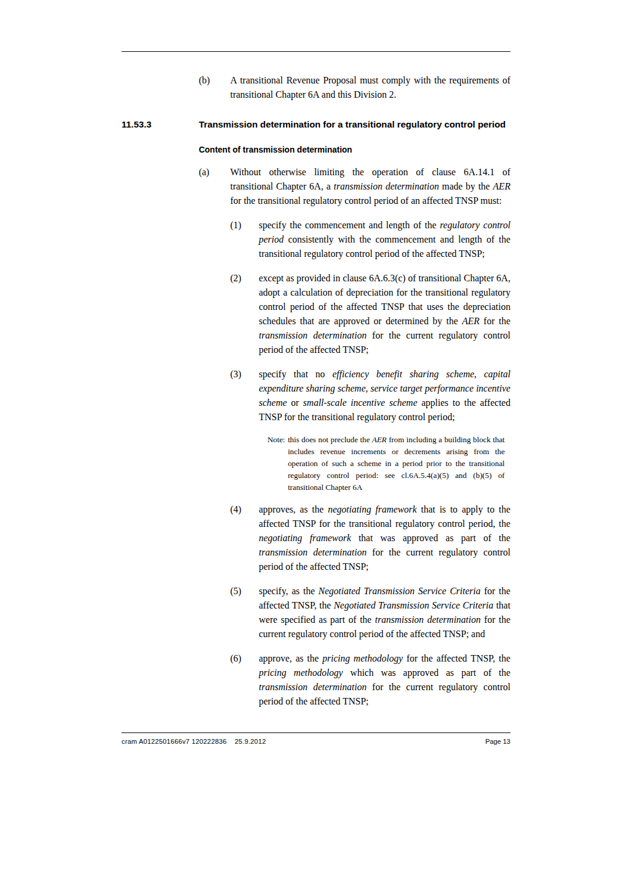(b)
A transitional Revenue Proposal must comply with the requirements of transitional Chapter 6A and this Division 2.
11.53.3 Transmission determination for a transitional regulatory control period
Content of transmission determination
(a)
Without otherwise limiting the operation of clause 6A.14.1 of transitional Chapter 6A, a transmission determination made by the AER for the transitional regulatory control period of an affected TNSP must:
(1)
specify the commencement and length of the regulatory control period consistently with the commencement and length of the transitional regulatory control period of the affected TNSP;
(2)
except as provided in clause 6A.6.3(c) of transitional Chapter 6A, adopt a calculation of depreciation for the transitional regulatory control period of the affected TNSP that uses the depreciation schedules that are approved or determined by the AER for the transmission determination for the current regulatory control period of the affected TNSP;
(3)
specify that no efficiency benefit sharing scheme, capital expenditure sharing scheme, service target performance incentive scheme or small-scale incentive scheme applies to the affected TNSP for the transitional regulatory control period;
Note:
this does not preclude the AER from including a building block that includes revenue increments or decrements arising from the operation of such a scheme in a period prior to the transitional regulatory control period: see cl.6A.5.4(a)(5) and (b)(5) of transitional Chapter 6A
(4)
approves, as the negotiating framework that is to apply to the affected TNSP for the transitional regulatory control period, the negotiating framework that was approved as part of the transmission determination for the current regulatory control period of the affected TNSP;
(5)
specify, as the Negotiated Transmission Service Criteria for the affected TNSP, the Negotiated Transmission Service Criteria that were specified as part of the transmission determination for the current regulatory control period of the affected TNSP; and
(6)
approve, as the pricing methodology for the affected TNSP, the pricing methodology which was approved as part of the transmission determination for the current regulatory control period of the affected TNSP;
cram A0122501666v7 120222836 25.9.2012
Page 13